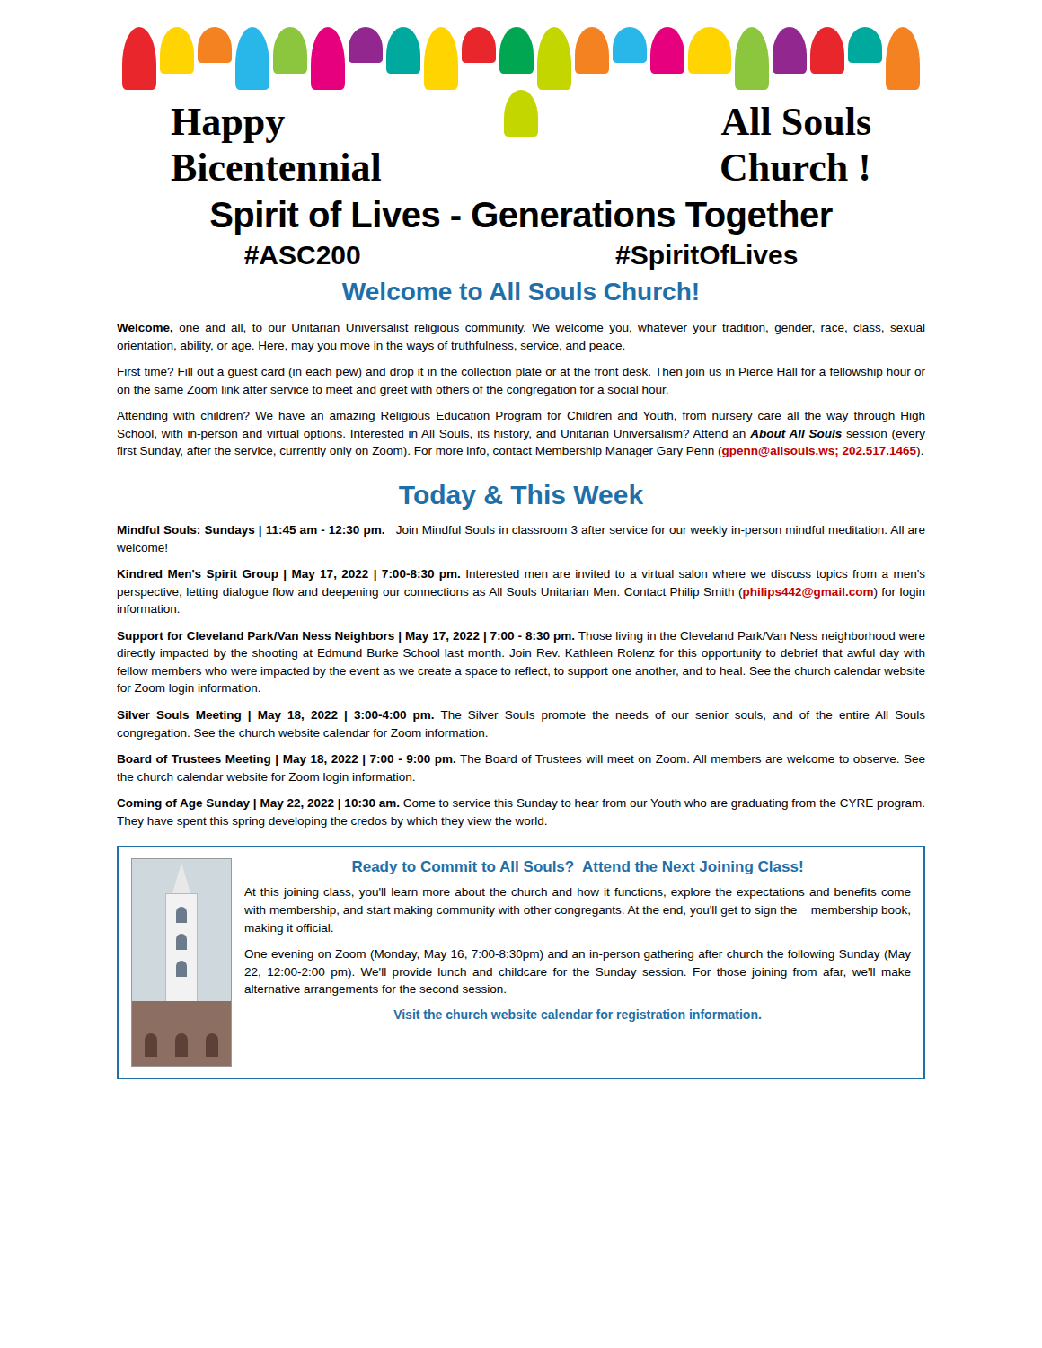Happy
Bicentennial All Souls
Church !
Spirit of Lives - Generations Together
#ASC200 #SpiritOfLives
Welcome to All Souls Church!
Welcome, one and all, to our Unitarian Universalist religious community. We welcome you, whatever your tradition, gender, race, class, sexual orientation, ability, or age. Here, may you move in the ways of truthfulness, service, and peace.
First time? Fill out a guest card (in each pew) and drop it in the collection plate or at the front desk. Then join us in Pierce Hall for a fellowship hour or on the same Zoom link after service to meet and greet with others of the congregation for a social hour.
Attending with children? We have an amazing Religious Education Program for Children and Youth, from nursery care all the way through High School, with in-person and virtual options. Interested in All Souls, its history, and Unitarian Universalism? Attend an About All Souls session (every first Sunday, after the service, currently only on Zoom). For more info, contact Membership Manager Gary Penn (gpenn@allsouls.ws; 202.517.1465).
Today & This Week
Mindful Souls: Sundays | 11:45 am - 12:30 pm. Join Mindful Souls in classroom 3 after service for our weekly in-person mindful meditation. All are welcome!
Kindred Men's Spirit Group | May 17, 2022 | 7:00-8:30 pm. Interested men are invited to a virtual salon where we discuss topics from a men's perspective, letting dialogue flow and deepening our connections as All Souls Unitarian Men. Contact Philip Smith (philips442@gmail.com) for login information.
Support for Cleveland Park/Van Ness Neighbors | May 17, 2022 | 7:00 - 8:30 pm. Those living in the Cleveland Park/Van Ness neighborhood were directly impacted by the shooting at Edmund Burke School last month. Join Rev. Kathleen Rolenz for this opportunity to debrief that awful day with fellow members who were impacted by the event as we create a space to reflect, to support one another, and to heal. See the church calendar website for Zoom login information.
Silver Souls Meeting | May 18, 2022 | 3:00-4:00 pm. The Silver Souls promote the needs of our senior souls, and of the entire All Souls congregation. See the church website calendar for Zoom information.
Board of Trustees Meeting | May 18, 2022 | 7:00 - 9:00 pm. The Board of Trustees will meet on Zoom. All members are welcome to observe. See the church calendar website for Zoom login information.
Coming of Age Sunday | May 22, 2022 | 10:30 am. Come to service this Sunday to hear from our Youth who are graduating from the CYRE program. They have spent this spring developing the credos by which they view the world.
Ready to Commit to All Souls? Attend the Next Joining Class!
At this joining class, you'll learn more about the church and how it functions, explore the expectations and benefits come with membership, and start making community with other congregants. At the end, you'll get to sign the membership book, making it official.
One evening on Zoom (Monday, May 16, 7:00-8:30pm) and an in-person gathering after church the following Sunday (May 22, 12:00-2:00 pm). We'll provide lunch and childcare for the Sunday session. For those joining from afar, we'll make alternative arrangements for the second session.
Visit the church website calendar for registration information.